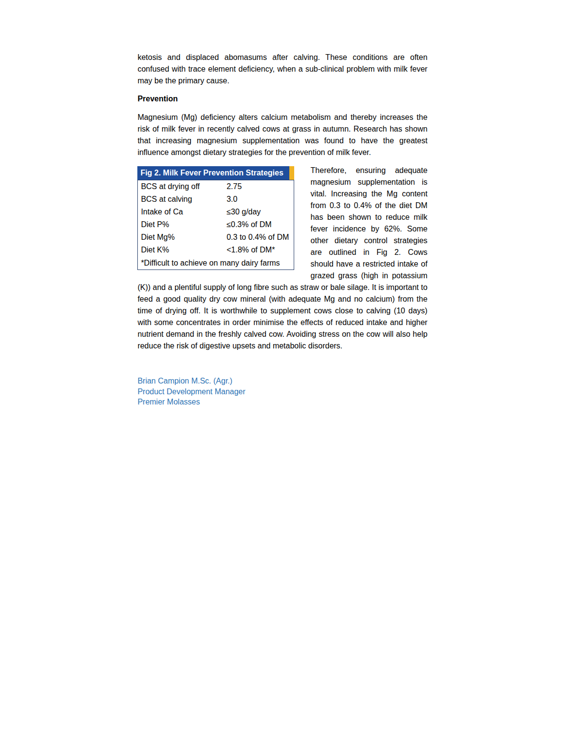ketosis and displaced abomasums after calving. These conditions are often confused with trace element deficiency, when a sub-clinical problem with milk fever may be the primary cause.
Prevention
Magnesium (Mg) deficiency alters calcium metabolism and thereby increases the risk of milk fever in recently calved cows at grass in autumn. Research has shown that increasing magnesium supplementation was found to have the greatest influence amongst dietary strategies for the prevention of milk fever.
Fig 2. Milk Fever Prevention Strategies
| BCS at drying off | 2.75 |
| BCS at calving | 3.0 |
| Intake of Ca | ≤30 g/day |
| Diet P% | ≤0.3% of DM |
| Diet Mg% | 0.3 to 0.4% of DM |
| Diet K% | <1.8% of DM* |
| *Difficult to achieve on many dairy farms |
Therefore, ensuring adequate magnesium supplementation is vital. Increasing the Mg content from 0.3 to 0.4% of the diet DM has been shown to reduce milk fever incidence by 62%. Some other dietary control strategies are outlined in Fig 2. Cows should have a restricted intake of grazed grass (high in potassium (K)) and a plentiful supply of long fibre such as straw or bale silage. It is important to feed a good quality dry cow mineral (with adequate Mg and no calcium) from the time of drying off. It is worthwhile to supplement cows close to calving (10 days) with some concentrates in order minimise the effects of reduced intake and higher nutrient demand in the freshly calved cow. Avoiding stress on the cow will also help reduce the risk of digestive upsets and metabolic disorders.
Brian Campion M.Sc. (Agr.)
Product Development Manager
Premier Molasses